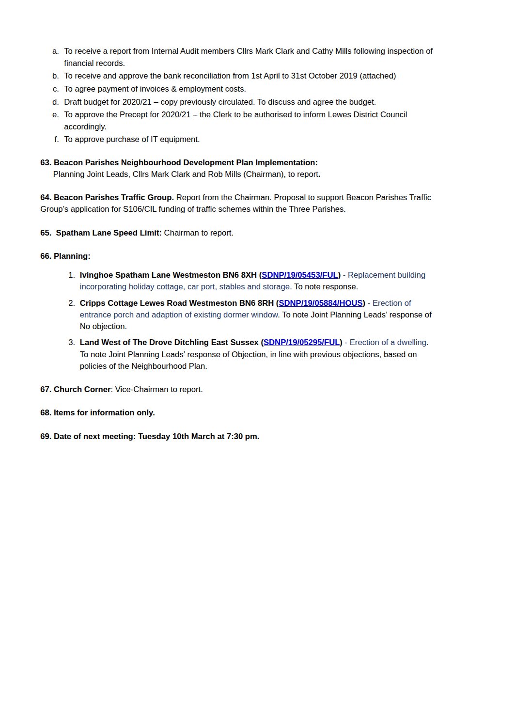To receive a report from Internal Audit members Cllrs Mark Clark and Cathy Mills following inspection of financial records.
To receive and approve the bank reconciliation from 1st April to 31st October 2019 (attached)
To agree payment of invoices & employment costs.
Draft budget for 2020/21 – copy previously circulated. To discuss and agree the budget.
To approve the Precept for 2020/21 – the Clerk to be authorised to inform Lewes District Council accordingly.
To approve purchase of IT equipment.
63. Beacon Parishes Neighbourhood Development Plan Implementation:
Planning Joint Leads, Cllrs Mark Clark and Rob Mills (Chairman), to report.
64. Beacon Parishes Traffic Group. Report from the Chairman. Proposal to support Beacon Parishes Traffic Group’s application for S106/CIL funding of traffic schemes within the Three Parishes.
65. Spatham Lane Speed Limit: Chairman to report.
66. Planning:
Ivinghoe Spatham Lane Westmeston BN6 8XH (SDNP/19/05453/FUL) - Replacement building incorporating holiday cottage, car port, stables and storage. To note response.
Cripps Cottage Lewes Road Westmeston BN6 8RH (SDNP/19/05884/HOUS) - Erection of entrance porch and adaption of existing dormer window. To note Joint Planning Leads’ response of No objection.
Land West of The Drove Ditchling East Sussex (SDNP/19/05295/FUL) - Erection of a dwelling. To note Joint Planning Leads’ response of Objection, in line with previous objections, based on policies of the Neighbourhood Plan.
67. Church Corner: Vice-Chairman to report.
68. Items for information only.
69. Date of next meeting: Tuesday 10th March at 7:30 pm.